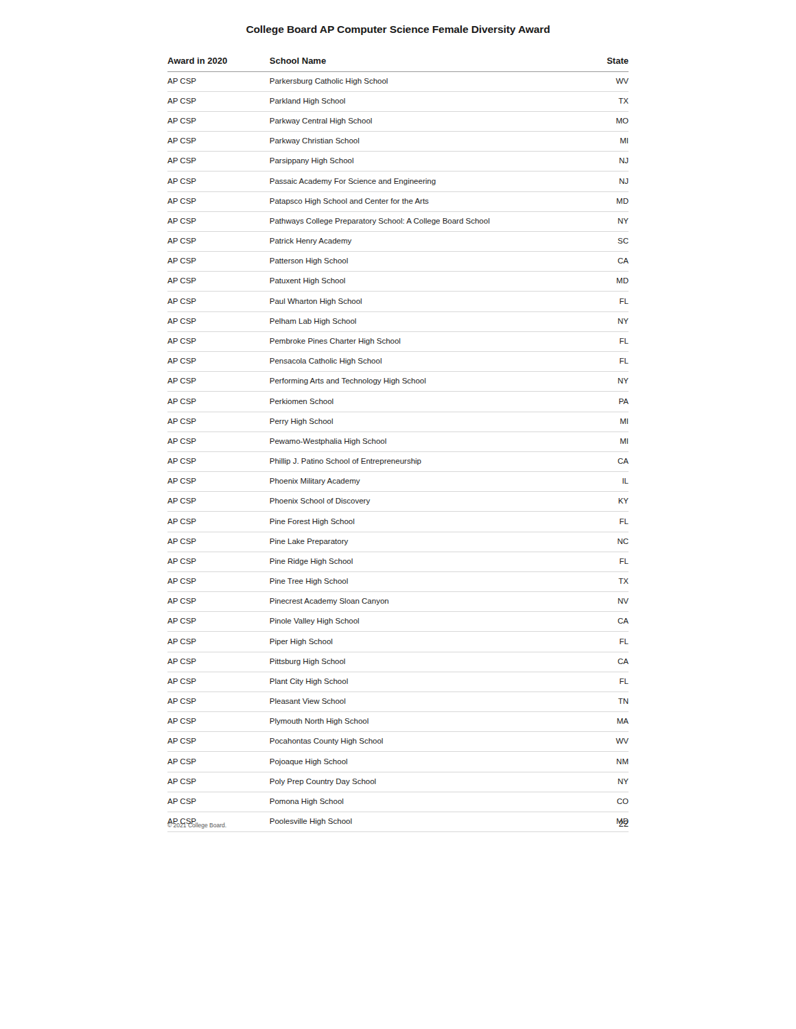College Board AP Computer Science Female Diversity Award
| Award in 2020 | School Name | State |
| --- | --- | --- |
| AP CSP | Parkersburg Catholic High School | WV |
| AP CSP | Parkland High School | TX |
| AP CSP | Parkway Central High School | MO |
| AP CSP | Parkway Christian School | MI |
| AP CSP | Parsippany High School | NJ |
| AP CSP | Passaic Academy For Science and Engineering | NJ |
| AP CSP | Patapsco High School and Center for the Arts | MD |
| AP CSP | Pathways College Preparatory School: A College Board School | NY |
| AP CSP | Patrick Henry Academy | SC |
| AP CSP | Patterson High School | CA |
| AP CSP | Patuxent High School | MD |
| AP CSP | Paul Wharton High School | FL |
| AP CSP | Pelham Lab High School | NY |
| AP CSP | Pembroke Pines Charter High School | FL |
| AP CSP | Pensacola Catholic High School | FL |
| AP CSP | Performing Arts and Technology High School | NY |
| AP CSP | Perkiomen School | PA |
| AP CSP | Perry High School | MI |
| AP CSP | Pewamo-Westphalia High School | MI |
| AP CSP | Phillip J. Patino School of Entrepreneurship | CA |
| AP CSP | Phoenix Military Academy | IL |
| AP CSP | Phoenix School of Discovery | KY |
| AP CSP | Pine Forest High School | FL |
| AP CSP | Pine Lake Preparatory | NC |
| AP CSP | Pine Ridge High School | FL |
| AP CSP | Pine Tree High School | TX |
| AP CSP | Pinecrest Academy Sloan Canyon | NV |
| AP CSP | Pinole Valley High School | CA |
| AP CSP | Piper High School | FL |
| AP CSP | Pittsburg High School | CA |
| AP CSP | Plant City High School | FL |
| AP CSP | Pleasant View School | TN |
| AP CSP | Plymouth North High School | MA |
| AP CSP | Pocahontas County High School | WV |
| AP CSP | Pojoaque High School | NM |
| AP CSP | Poly Prep Country Day School | NY |
| AP CSP | Pomona High School | CO |
| AP CSP | Poolesville High School | MD |
© 2021 College Board.
22